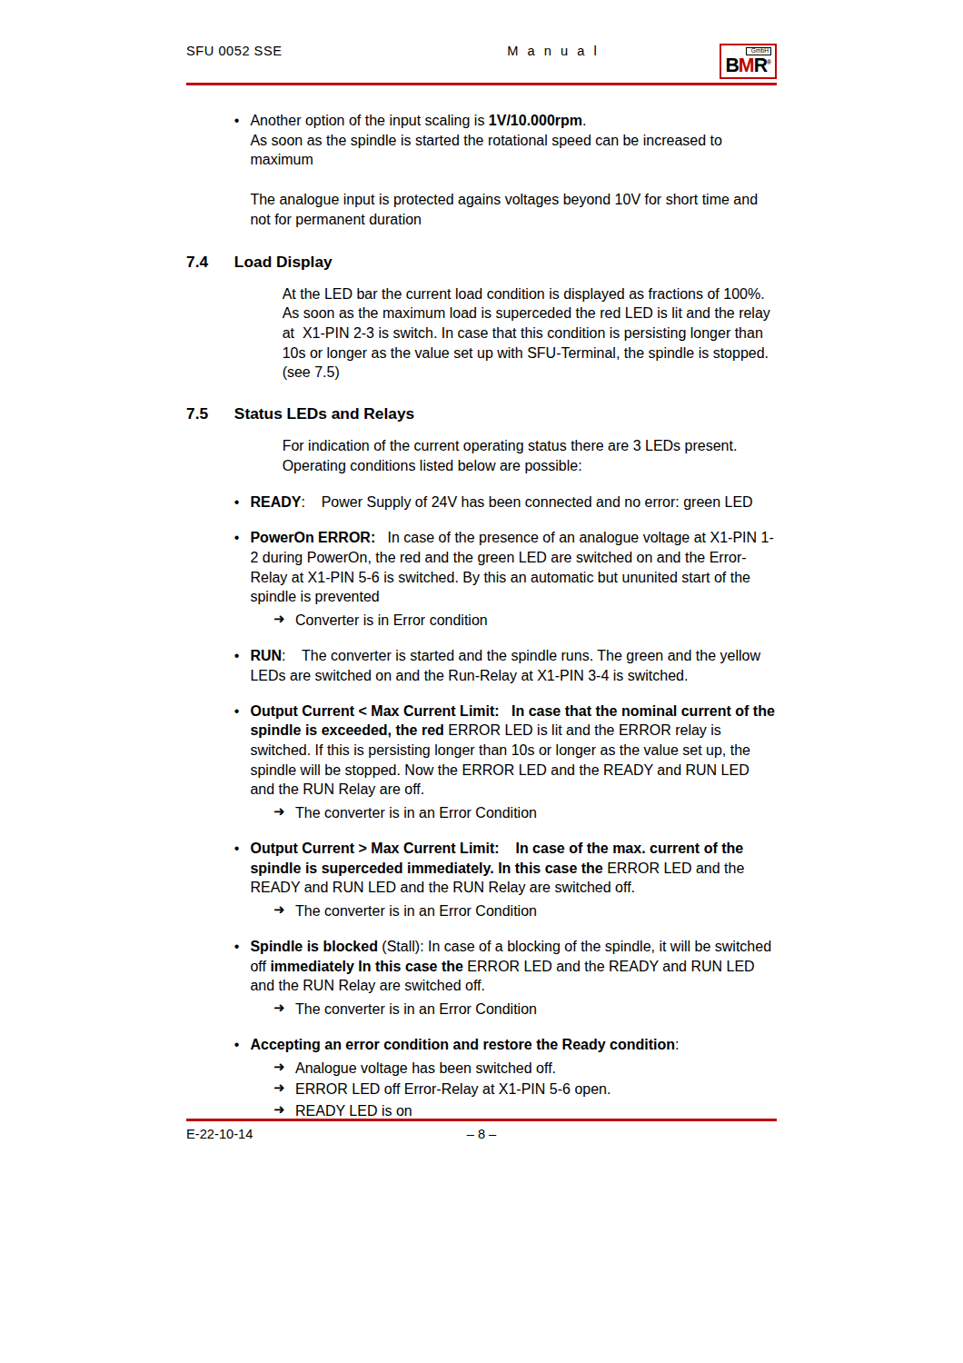SFU 0052 SSE
M a n u a l
GmbH BMR®
Another option of the input scaling is 1V/10.000rpm.
As soon as the spindle is started the rotational speed can be increased to maximum
The analogue input is protected agains voltages beyond 10V for short time and not for permanent duration
7.4 Load Display
At the LED bar the current load condition is displayed as fractions of 100%. As soon as the maximum load is superceded the red LED is lit and the relay at X1-PIN 2-3 is switch. In case that this condition is persisting longer than 10s or longer as the value set up with SFU-Terminal, the spindle is stopped. (see 7.5)
7.5 Status LEDs and Relays
For indication of the current operating status there are 3 LEDs present. Operating conditions listed below are possible:
READY: Power Supply of 24V has been connected and no error: green LED
PowerOn ERROR: In case of the presence of an analogue voltage at X1-PIN 1-2 during PowerOn, the red and the green LED are switched on and the Error-Relay at X1-PIN 5-6 is switched. By this an automatic but ununited start of the spindle is prevented
Converter is in Error condition
RUN: The converter is started and the spindle runs. The green and the yellow LEDs are switched on and the Run-Relay at X1-PIN 3-4 is switched.
Output Current < Max Current Limit: In case that the nominal current of the spindle is exceeded, the red ERROR LED is lit and the ERROR relay is switched. If this is persisting longer than 10s or longer as the value set up, the spindle will be stopped. Now the ERROR LED and the READY and RUN LED and the RUN Relay are off.
The converter is in an Error Condition
Output Current > Max Current Limit: In case of the max. current of the spindle is superceded immediately. In this case the ERROR LED and the READY and RUN LED and the RUN Relay are switched off.
The converter is in an Error Condition
Spindle is blocked (Stall): In case of a blocking of the spindle, it will be switched off immediately In this case the ERROR LED and the READY and RUN LED and the RUN Relay are switched off.
The converter is in an Error Condition
Accepting an error condition and restore the Ready condition:
Analogue voltage has been switched off.
ERROR LED off Error-Relay at X1-PIN 5-6 open.
READY LED is on
E-22-10-14
– 8 –